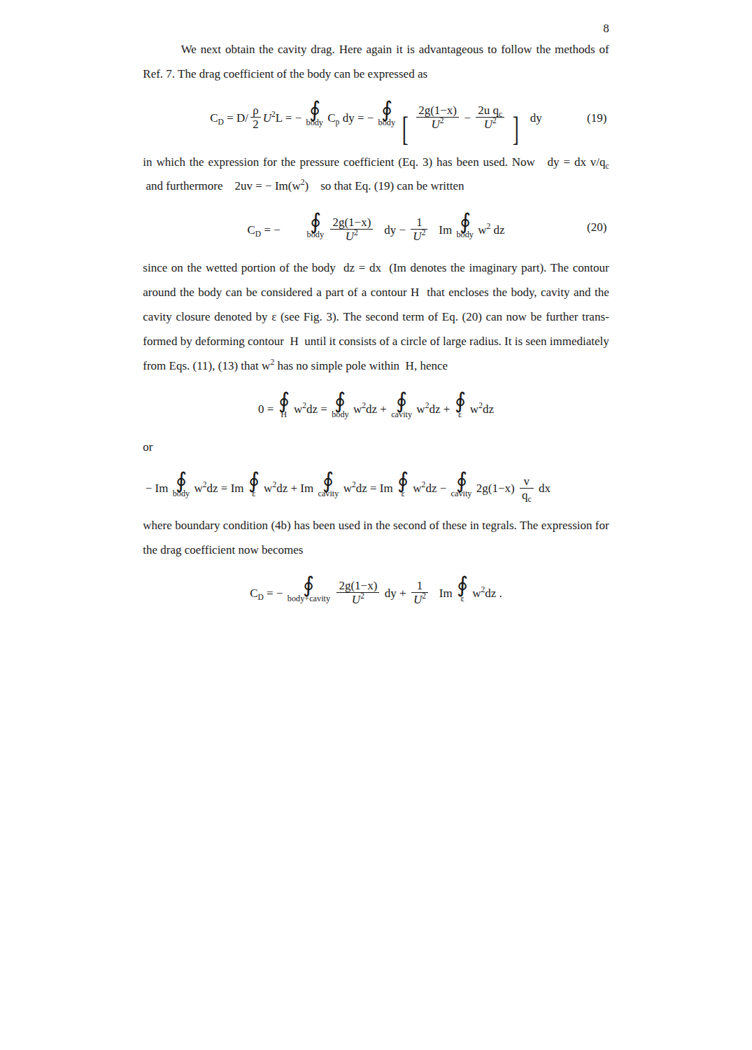8
We next obtain the cavity drag. Here again it is advantageous to follow the methods of Ref. 7. The drag coefficient of the body can be expressed as
CD = D/ρ 2 U2L = − ∮body Cp dy = − ∮body [ 2g(1−x) U2 − 2u qc U2 ] dy (19)
in which the expression for the pressure coefficient (Eq. 3) has been used. Now dy = dx v/qc and furthermore 2uv = − Im(w2) so that Eq. (19) can be written
CD = − ∮body 2g(1−x) U2 dy − 1 U2 Im ∮body w2 dz (20)
since on the wetted portion of the body dz = dx (Im denotes the imaginary part). The contour around the body can be considered a part of a contour H that encloses the body, cavity and the cavity closure denoted by ε (see Fig. 3). The second term of Eq. (20) can now be further trans­ formed by deforming contour H until it consists of a circle of large radius. It is seen immediately from Eqs. (11), (13) that w2 has no simple pole within H, hence
0 = ∮H w2dz = ∮body w2dz + ∮cavity w2dz + ∮ε w2dz
or
− Im ∮body w2dz = Im ∮ε w2dz + Im ∮cavity w2dz = Im ∮ε w2dz − ∮cavity 2g(1−x) vqc dx
where boundary condition (4b) has been used in the second of these in­ tegrals. The expression for the drag coefficient now becomes
CD = − ∮body+cavity 2g(1−x) U2 dy + 1 U2 Im ∮ε w2dz .